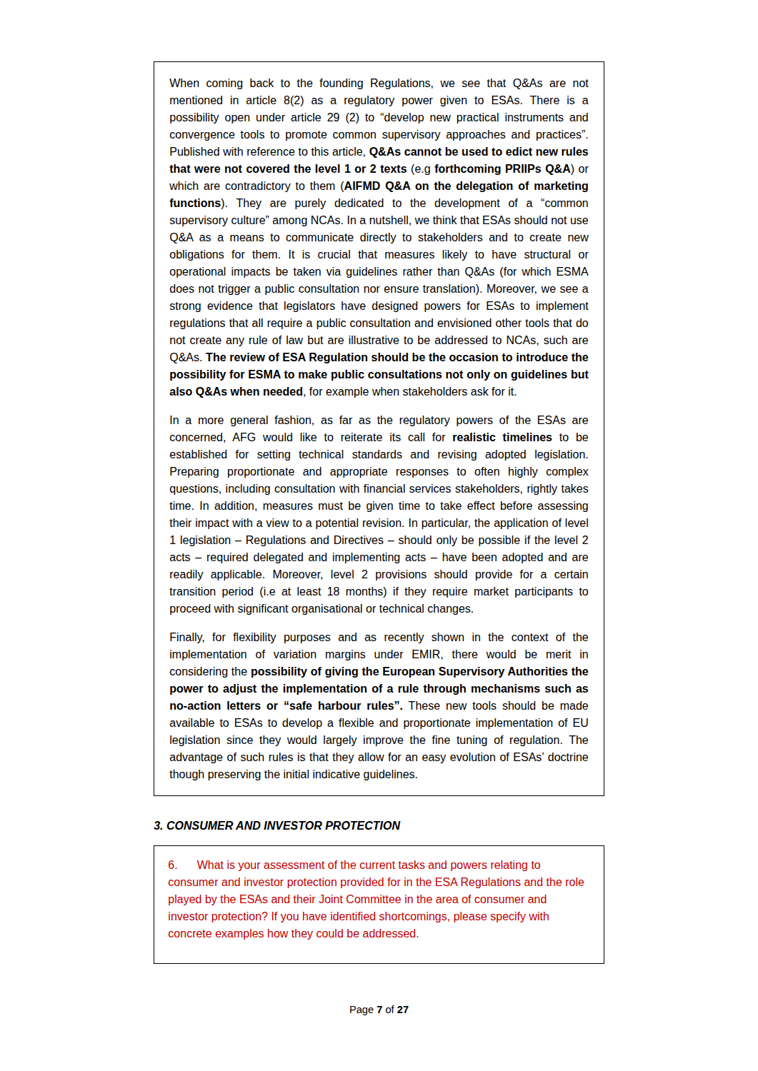When coming back to the founding Regulations, we see that Q&As are not mentioned in article 8(2) as a regulatory power given to ESAs. There is a possibility open under article 29 (2) to “develop new practical instruments and convergence tools to promote common supervisory approaches and practices”. Published with reference to this article, Q&As cannot be used to edict new rules that were not covered the level 1 or 2 texts (e.g forthcoming PRIIPs Q&A) or which are contradictory to them (AIFMD Q&A on the delegation of marketing functions). They are purely dedicated to the development of a “common supervisory culture” among NCAs. In a nutshell, we think that ESAs should not use Q&A as a means to communicate directly to stakeholders and to create new obligations for them. It is crucial that measures likely to have structural or operational impacts be taken via guidelines rather than Q&As (for which ESMA does not trigger a public consultation nor ensure translation). Moreover, we see a strong evidence that legislators have designed powers for ESAs to implement regulations that all require a public consultation and envisioned other tools that do not create any rule of law but are illustrative to be addressed to NCAs, such are Q&As. The review of ESA Regulation should be the occasion to introduce the possibility for ESMA to make public consultations not only on guidelines but also Q&As when needed, for example when stakeholders ask for it.
In a more general fashion, as far as the regulatory powers of the ESAs are concerned, AFG would like to reiterate its call for realistic timelines to be established for setting technical standards and revising adopted legislation. Preparing proportionate and appropriate responses to often highly complex questions, including consultation with financial services stakeholders, rightly takes time. In addition, measures must be given time to take effect before assessing their impact with a view to a potential revision. In particular, the application of level 1 legislation – Regulations and Directives – should only be possible if the level 2 acts – required delegated and implementing acts – have been adopted and are readily applicable. Moreover, level 2 provisions should provide for a certain transition period (i.e at least 18 months) if they require market participants to proceed with significant organisational or technical changes.
Finally, for flexibility purposes and as recently shown in the context of the implementation of variation margins under EMIR, there would be merit in considering the possibility of giving the European Supervisory Authorities the power to adjust the implementation of a rule through mechanisms such as no-action letters or “safe harbour rules”. These new tools should be made available to ESAs to develop a flexible and proportionate implementation of EU legislation since they would largely improve the fine tuning of regulation. The advantage of such rules is that they allow for an easy evolution of ESAs’ doctrine though preserving the initial indicative guidelines.
3. CONSUMER AND INVESTOR PROTECTION
6. What is your assessment of the current tasks and powers relating to consumer and investor protection provided for in the ESA Regulations and the role played by the ESAs and their Joint Committee in the area of consumer and investor protection? If you have identified shortcomings, please specify with concrete examples how they could be addressed.
Page 7 of 27